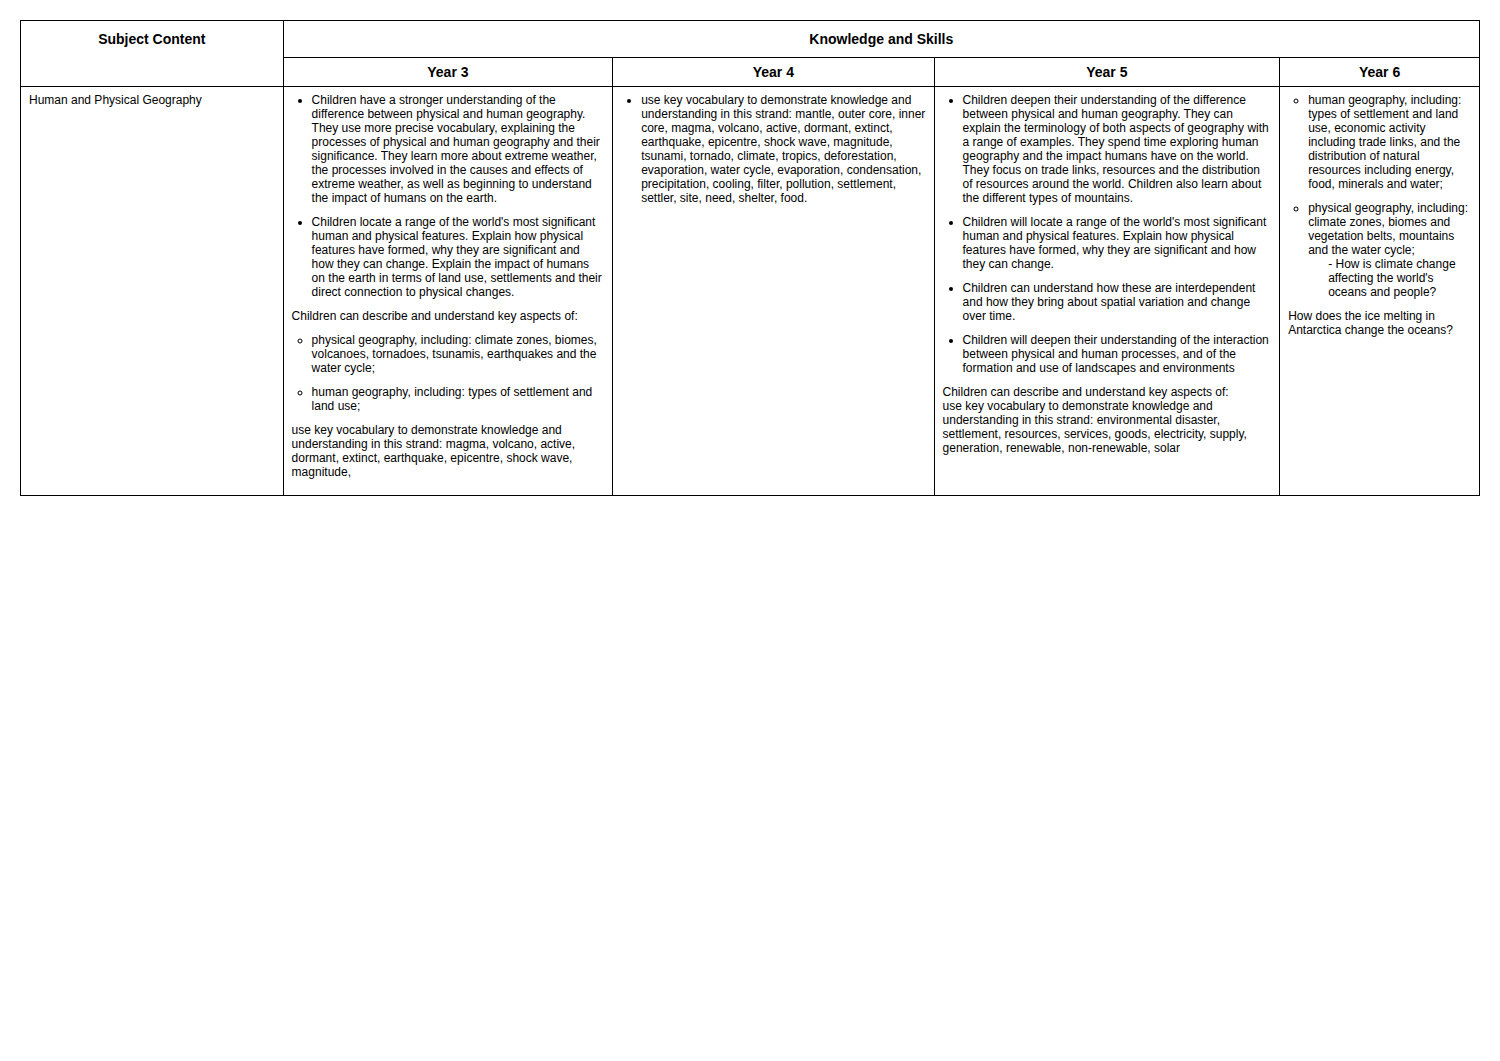| Subject Content | Knowledge and Skills |
| --- | --- |
| Year 3 | Year 4 | Year 5 | Year 6 |
| Human and Physical Geography | Children have a stronger understanding of the difference between physical and human geography. They use more precise vocabulary, explaining the processes of physical and human geography and their significance. They learn more about extreme weather, the processes involved in the causes and effects of extreme weather, as well as beginning to understand the impact of humans on the earth. Children locate a range of the world's most significant human and physical features. Explain how physical features have formed, why they are significant and how they can change. Explain the impact of humans on the earth in terms of land use, settlements and their direct connection to physical changes. Children can describe and understand key aspects of: physical geography, including: climate zones, biomes, volcanoes, tornadoes, tsunamis, earthquakes and the water cycle; human geography, including: types of settlement and land use; use key vocabulary to demonstrate knowledge and understanding in this strand: magma, volcano, active, dormant, extinct, earthquake, epicentre, shock wave, magnitude, | use key vocabulary to demonstrate knowledge and understanding in this strand: mantle, outer core, inner core, magma, volcano, active, dormant, extinct, earthquake, epicentre, shock wave, magnitude, tsunami, tornado, climate, tropics, deforestation, evaporation, water cycle, evaporation, condensation, precipitation, cooling, filter, pollution, settlement, settler, site, need, shelter, food. | Children deepen their understanding of the difference between physical and human geography. They can explain the terminology of both aspects of geography with a range of examples. They spend time exploring human geography and the impact humans have on the world. They focus on trade links, resources and the distribution of resources around the world. Children also learn about the different types of mountains. Children will locate a range of the world's most significant human and physical features. Explain how physical features have formed, why they are significant and how they can change. Children can understand how these are interdependent and how they bring about spatial variation and change over time. Children will deepen their understanding of the interaction between physical and human processes, and of the formation and use of landscapes and environments Children can describe and understand key aspects of: use key vocabulary to demonstrate knowledge and understanding in this strand: environmental disaster, settlement, resources, services, goods, electricity, supply, generation, renewable, non-renewable, solar | human geography, including: types of settlement and land use, economic activity including trade links, and the distribution of natural resources including energy, food, minerals and water; physical geography, including: climate zones, biomes and vegetation belts, mountains and the water cycle; How is climate change affecting the world's oceans and people? How does the ice melting in Antarctica change the oceans? |